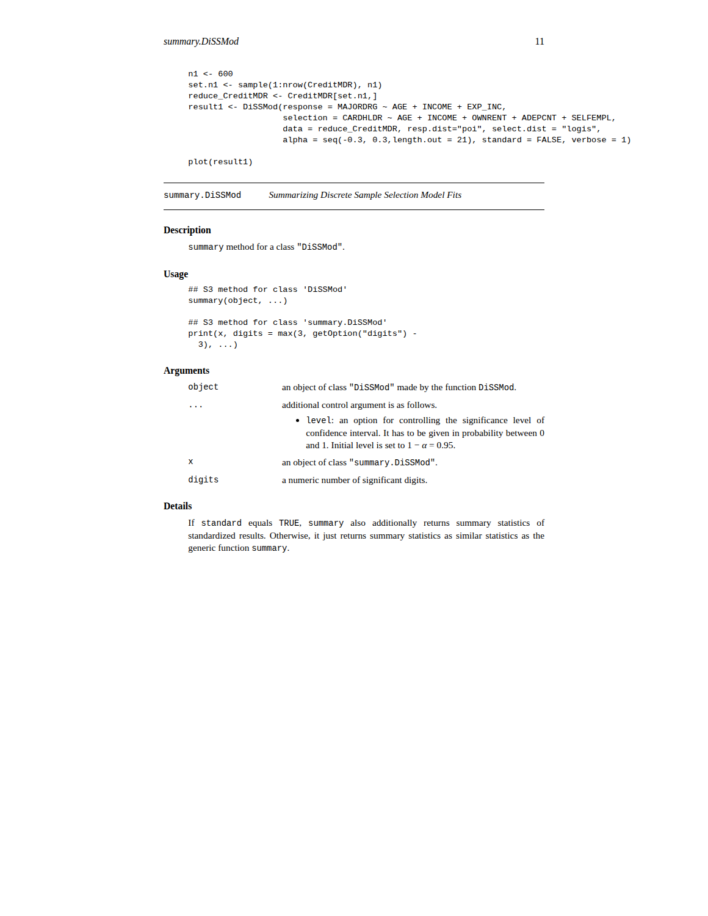summary.DiSSMod 11
n1 <- 600
set.n1 <- sample(1:nrow(CreditMDR), n1)
reduce_CreditMDR <- CreditMDR[set.n1,]
result1 <- DiSSMod(response = MAJORDRG ~ AGE + INCOME + EXP_INC,
                   selection = CARDHLDR ~ AGE + INCOME + OWNRENT + ADEPCNT + SELFEMPL,
                   data = reduce_CreditMDR, resp.dist="poi", select.dist = "logis",
                   alpha = seq(-0.3, 0.3,length.out = 21), standard = FALSE, verbose = 1)

plot(result1)
summary.DiSSMod Summarizing Discrete Sample Selection Model Fits
Description
summary method for a class "DiSSMod".
Usage
## S3 method for class 'DiSSMod'
summary(object, ...)

## S3 method for class 'summary.DiSSMod'
print(x, digits = max(3, getOption("digits") -
  3), ...)
Arguments
object
an object of class "DiSSMod" made by the function DiSSMod.
...
additional control argument is as follows.
level: an option for controlling the significance level of confidence interval. It has to be given in probability between 0 and 1. Initial level is set to 1 − α = 0.95.
x
an object of class "summary.DiSSMod".
digits
a numeric number of significant digits.
Details
If standard equals TRUE, summary also additionally returns summary statistics of standardized results. Otherwise, it just returns summary statistics as similar statistics as the generic function summary.